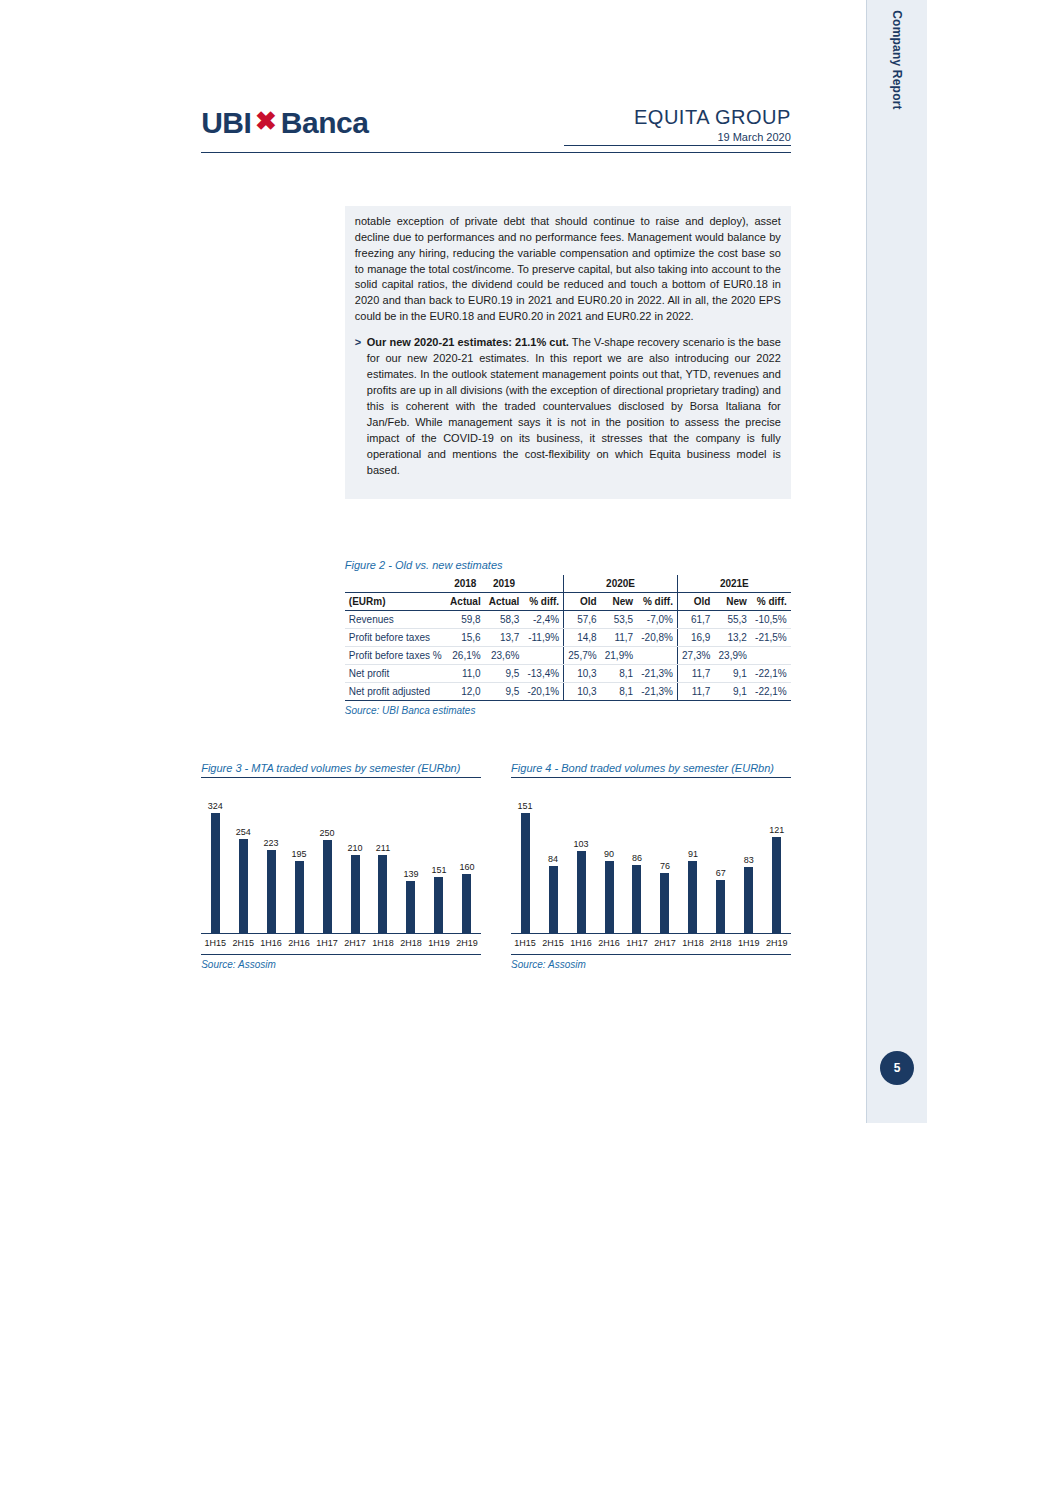Company Report
5
UBI✖Banca
EQUITA GROUP
19 March 2020
notable exception of private debt that should continue to raise and deploy), asset decline due to performances and no performance fees. Management would balance by freezing any hiring, reducing the variable compensation and optimize the cost base so to manage the total cost/income. To preserve capital, but also taking into account to the solid capital ratios, the dividend could be reduced and touch a bottom of EUR0.18 in 2020 and than back to EUR0.19 in 2021 and EUR0.20 in 2022. All in all, the 2020 EPS could be in the EUR0.18 and EUR0.20 in 2021 and EUR0.22 in 2022.
Our new 2020-21 estimates: 21.1% cut. The V-shape recovery scenario is the base for our new 2020-21 estimates. In this report we are also introducing our 2022 estimates. In the outlook statement management points out that, YTD, revenues and profits are up in all divisions (with the exception of directional proprietary trading) and this is coherent with the traded countervalues disclosed by Borsa Italiana for Jan/Feb. While management says it is not in the position to assess the precise impact of the COVID-19 on its business, it stresses that the company is fully operational and mentions the cost-flexibility on which Equita business model is based.
Figure 2 - Old vs. new estimates
| | 2018 | 2019 | | 2020E | 2021E |
| --- | --- | --- | --- | --- | --- |
| (EURm) | Actual | Actual | % diff. | Old | New | % diff. | Old | New | % diff. |
| Revenues | 59,8 | 58,3 | -2,4% | 57,6 | 53,5 | -7,0% | 61,7 | 55,3 | -10,5% |
| Profit before taxes | 15,6 | 13,7 | -11,9% | 14,8 | 11,7 | -20,8% | 16,9 | 13,2 | -21,5% |
| Profit before taxes % | 26,1% | 23,6% | | 25,7% | 21,9% | | 27,3% | 23,9% | |
| Net profit | 11,0 | 9,5 | -13,4% | 10,3 | 8,1 | -21,3% | 11,7 | 9,1 | -22,1% |
| Net profit adjusted | 12,0 | 9,5 | -20,1% | 10,3 | 8,1 | -21,3% | 11,7 | 9,1 | -22,1% |
Source: UBI Banca estimates
Figure 3 - MTA traded volumes by semester (EURbn)
324
254
223
195
250
210
211
139
151
160
1H152H151H162H161H172H171H182H181H192H19
Source: Assosim
Figure 4 - Bond traded volumes by semester (EURbn)
151
84
103
90
86
76
91
67
83
121
1H152H151H162H161H172H171H182H181H192H19
Source: Assosim